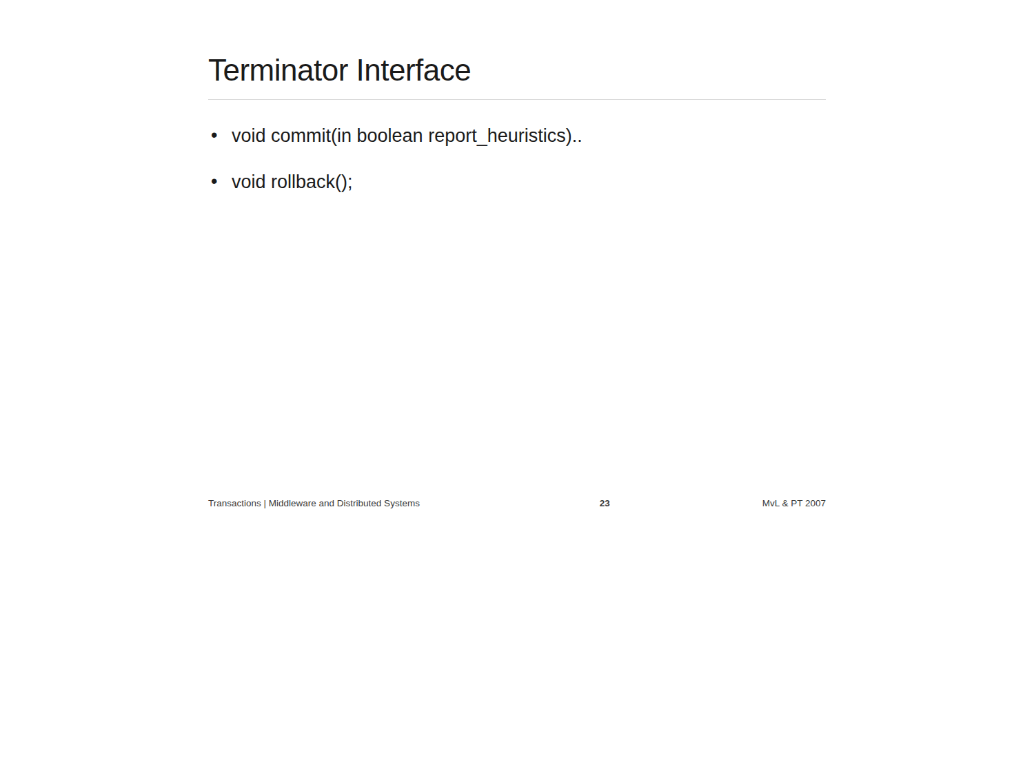Terminator Interface
void commit(in boolean report_heuristics)..
void rollback();
Transactions | Middleware and Distributed Systems 23 MvL & PT 2007